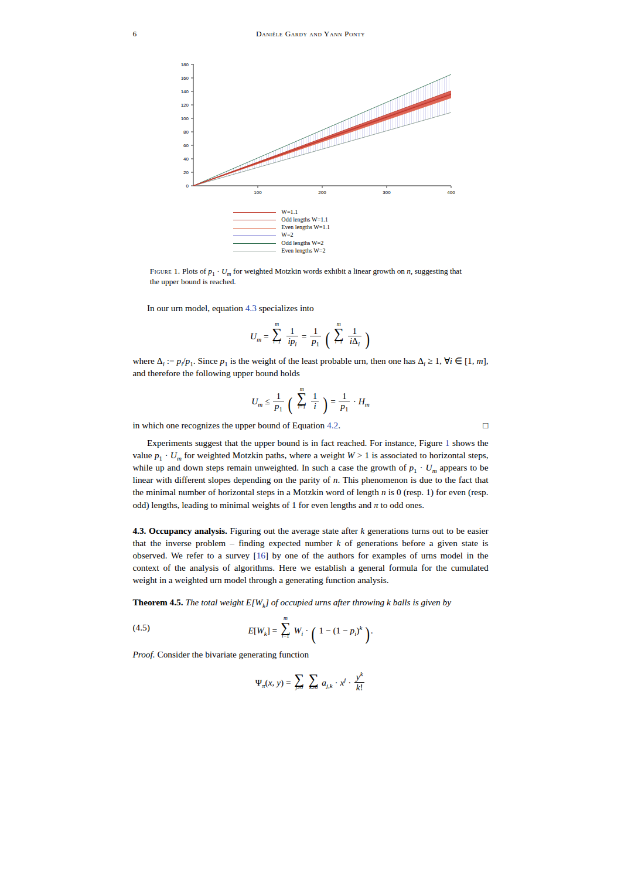6 Danièle Gardy and Yann Ponty
0 20 40 60 80 100 120 140 160 180 100 200 300 400
W=1.1 Odd lengths W=1.1 Even lengths W=1.1 W=2 Odd lengths W=2 Even lengths W=2
Figure 1. Plots of p1 · Um for weighted Motzkin words exhibit a linear growth on n, suggesting that the upper bound is reached.
In our urn model, equation 4.3 specializes into
Um = m∑i=1 1 ipi = 1 p1 ( m∑i=1 1 i Δi )
where Δi := pi/p1. Since p1 is the weight of the least probable urn, then one has Δi ≥ 1, ∀i ∈ [1, m], and therefore the following upper bound holds
Um ≤ 1 p1 ( m∑i=1 1 i ) = 1 p1 · Hm
in which one recognizes the upper bound of Equation 4.2. □
Experiments suggest that the upper bound is in fact reached. For instance, Figure 1 shows the value p1 · Um for weighted Motzkin paths, where a weight W > 1 is associated to horizontal steps, while up and down steps remain unweighted. In such a case the growth of p1 · Um appears to be linear with different slopes depending on the parity of n. This phenomenon is due to the fact that the minimal number of horizontal steps in a Motzkin word of length n is 0 (resp. 1) for even (resp. odd) lengths, leading to minimal weights of 1 for even lengths and π to odd ones.
4.3. Occupancy analysis. Figuring out the average state after k generations turns out to be easier that the inverse problem – finding expected number k of generations before a given state is observed. We refer to a survey [16] by one of the authors for examples of urns model in the context of the analysis of algorithms. Here we establish a general formula for the cumulated weight in a weighted urn model through a generating function analysis.
Theorem 4.5. The total weight E[Wk] of occupied urns after throwing k balls is given by
(4.5) E[Wk] = m∑i=1 Wi · ( 1 − (1 − pi)k ).
Proof. Consider the bivariate generating function
Ψπ(x, y) = ∑j≥0 ∑k≥0 aj,k · xj · yk k!